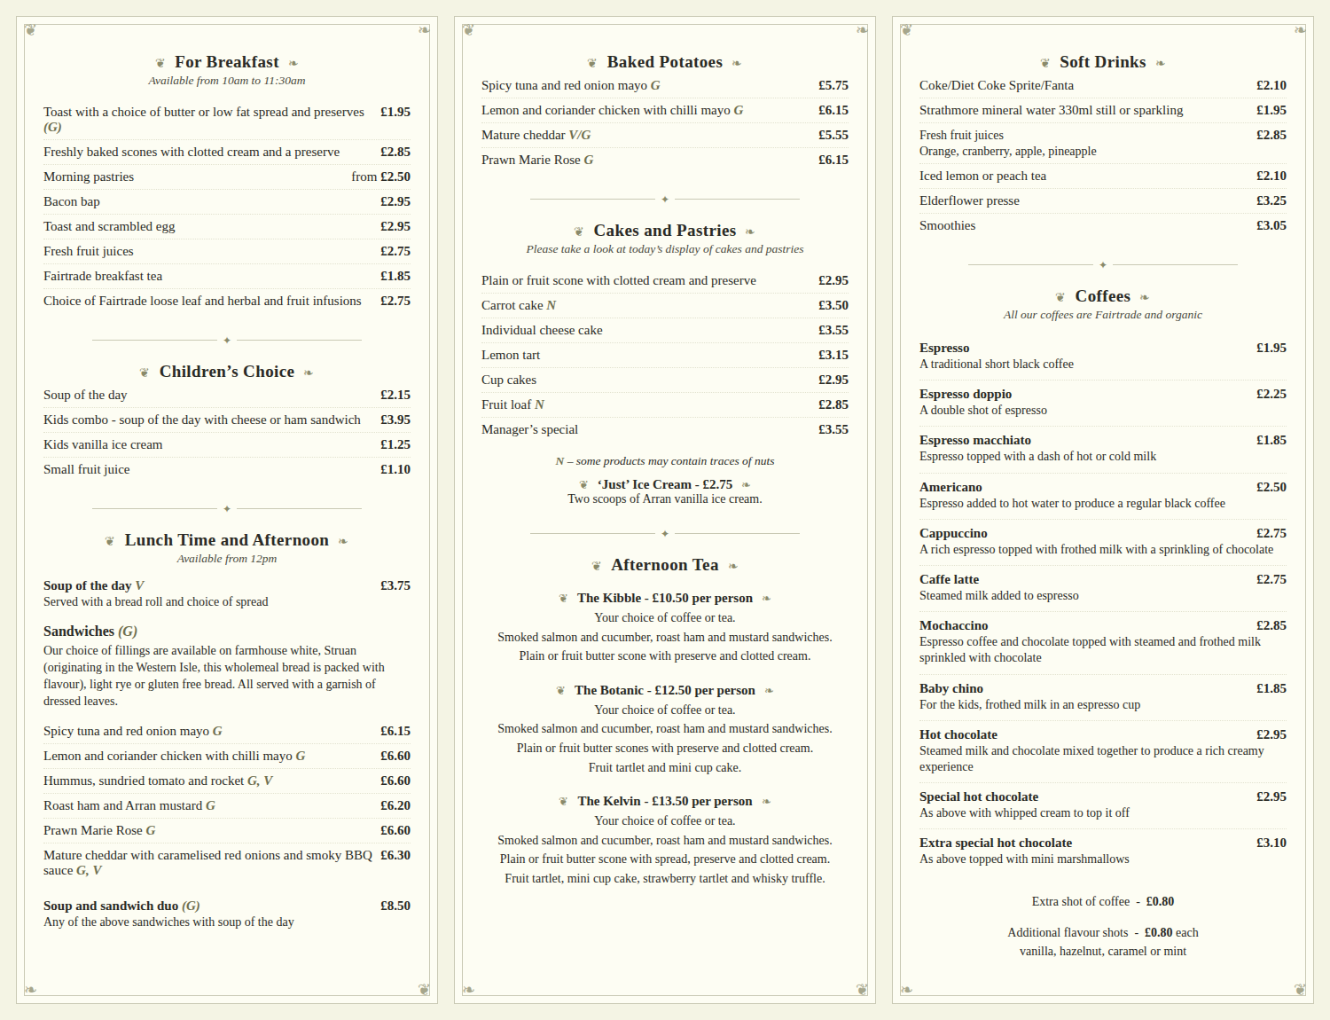❦ ❧ ❧ ❦
❦For Breakfast❧
Available from 10am to 11:30am
Toast with a choice of butter or low fat spread and preserves (G)£1.95
Freshly baked scones with clotted cream and a preserve£2.85
Morning pastries from £2.50
Bacon bap£2.95
Toast and scrambled egg£2.95
Fresh fruit juices£2.75
Fairtrade breakfast tea£1.85
Choice of Fairtrade loose leaf and herbal and fruit infusions£2.75
✦
❦Children’s Choice❧
Soup of the day£2.15
Kids combo - soup of the day with cheese or ham sandwich£3.95
Kids vanilla ice cream£1.25
Small fruit juice£1.10
✦
❦Lunch Time and Afternoon❧
Available from 12pm
Soup of the day V£3.75
Served with a bread roll and choice of spread
Sandwiches (G)
Our choice of fillings are available on farmhouse white, Struan (originating in the Western Isle, this wholemeal bread is packed with flavour), light rye or gluten free bread. All served with a garnish of dressed leaves.
Spicy tuna and red onion mayo G£6.15
Lemon and coriander chicken with chilli mayo G£6.60
Hummus, sundried tomato and rocket G, V£6.60
Roast ham and Arran mustard G£6.20
Prawn Marie Rose G£6.60
Mature cheddar with caramelised red onions and smoky BBQ sauce G, V£6.30
Soup and sandwich duo (G)£8.50
Any of the above sandwiches with soup of the day
❦ ❧ ❧ ❦
❦Baked Potatoes❧
Spicy tuna and red onion mayo G£5.75
Lemon and coriander chicken with chilli mayo G£6.15
Mature cheddar V/G£5.55
Prawn Marie Rose G£6.15
✦
❦Cakes and Pastries❧
Please take a look at today’s display of cakes and pastries
Plain or fruit scone with clotted cream and preserve£2.95
Carrot cake N£3.50
Individual cheese cake£3.55
Lemon tart£3.15
Cup cakes£2.95
Fruit loaf N£2.85
Manager’s special£3.55
N – some products may contain traces of nuts
❦‘Just’ Ice Cream - £2.75❧
Two scoops of Arran vanilla ice cream.
✦
❦Afternoon Tea❧
❦The Kibble - £10.50 per person❧
Your choice of coffee or tea.
Smoked salmon and cucumber, roast ham and mustard sandwiches.
Plain or fruit butter scone with preserve and clotted cream.
❦The Botanic - £12.50 per person❧
Your choice of coffee or tea.
Smoked salmon and cucumber, roast ham and mustard sandwiches.
Plain or fruit butter scones with preserve and clotted cream.
Fruit tartlet and mini cup cake.
❦The Kelvin - £13.50 per person❧
Your choice of coffee or tea.
Smoked salmon and cucumber, roast ham and mustard sandwiches.
Plain or fruit butter scone with spread, preserve and clotted cream.
Fruit tartlet, mini cup cake, strawberry tartlet and whisky truffle.
❦ ❧ ❧ ❦
❦Soft Drinks❧
Coke/Diet Coke Sprite/Fanta£2.10
Strathmore mineral water 330ml still or sparkling£1.95
Fresh fruit juices
Orange, cranberry, apple, pineapple£2.85
Iced lemon or peach tea£2.10
Elderflower presse£3.25
Smoothies£3.05
✦
❦Coffees❧
All our coffees are Fairtrade and organic
Espresso£1.95
A traditional short black coffee
Espresso doppio£2.25
A double shot of espresso
Espresso macchiato£1.85
Espresso topped with a dash of hot or cold milk
Americano£2.50
Espresso added to hot water to produce a regular black coffee
Cappuccino£2.75
A rich espresso topped with frothed milk with a sprinkling of chocolate
Caffe latte£2.75
Steamed milk added to espresso
Mochaccino£2.85
Espresso coffee and chocolate topped with steamed and frothed milk sprinkled with chocolate
Baby chino£1.85
For the kids, frothed milk in an espresso cup
Hot chocolate£2.95
Steamed milk and chocolate mixed together to produce a rich creamy experience
Special hot chocolate£2.95
As above with whipped cream to top it off
Extra special hot chocolate£3.10
As above topped with mini marshmallows
Extra shot of coffee - £0.80
Additional flavour shots - £0.80 each
vanilla, hazelnut, caramel or mint